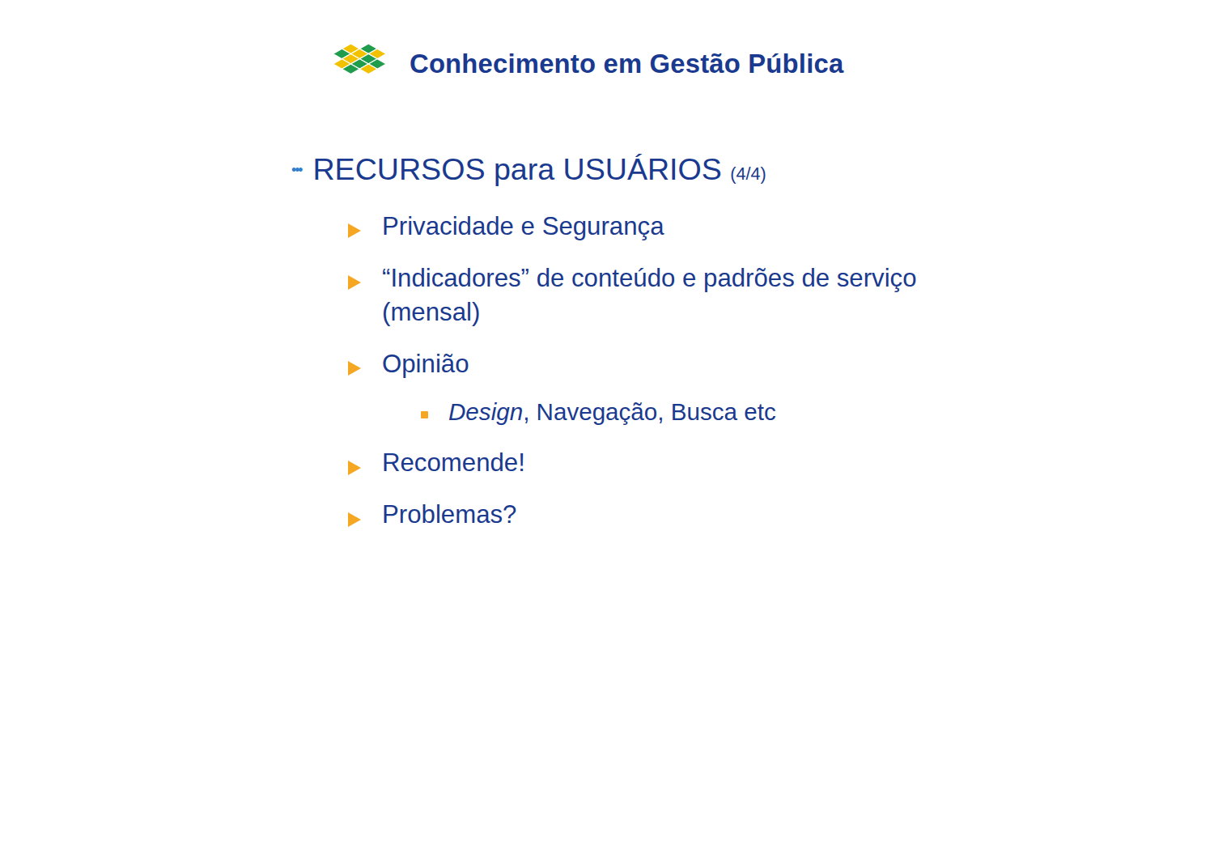Conhecimento em Gestão Pública
••• RECURSOS para USUÁRIOS (4/4)
Privacidade e Segurança
“Indicadores” de conteúdo e padrões de serviço (mensal)
Opinião
Design, Navegação, Busca etc
Recomende!
Problemas?